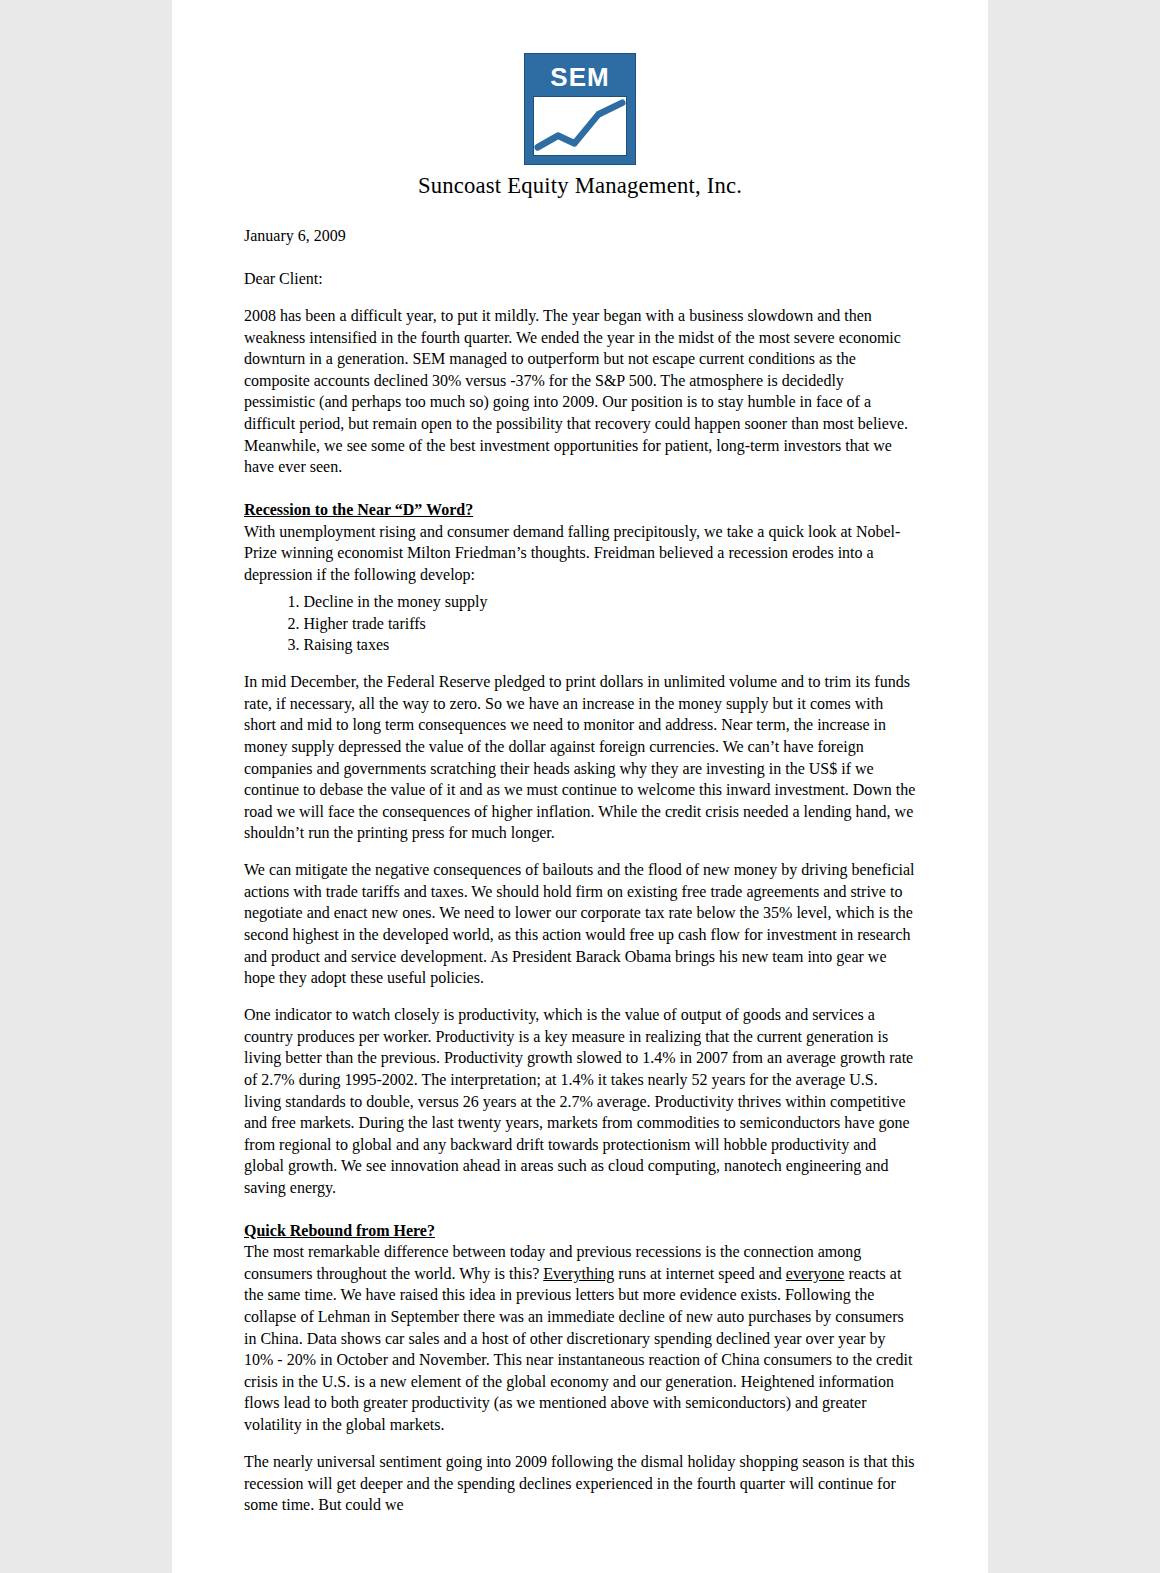SEM
Suncoast Equity Management, Inc.
January 6, 2009
Dear Client:
2008 has been a difficult year, to put it mildly. The year began with a business slowdown and then weakness intensified in the fourth quarter. We ended the year in the midst of the most severe economic downturn in a generation. SEM managed to outperform but not escape current conditions as the composite accounts declined 30% versus -37% for the S&P 500. The atmosphere is decidedly pessimistic (and perhaps too much so) going into 2009. Our position is to stay humble in face of a difficult period, but remain open to the possibility that recovery could happen sooner than most believe. Meanwhile, we see some of the best investment opportunities for patient, long-term investors that we have ever seen.
Recession to the Near “D” Word?
With unemployment rising and consumer demand falling precipitously, we take a quick look at Nobel-Prize winning economist Milton Friedman’s thoughts. Freidman believed a recession erodes into a depression if the following develop:
Decline in the money supply
Higher trade tariffs
Raising taxes
In mid December, the Federal Reserve pledged to print dollars in unlimited volume and to trim its funds rate, if necessary, all the way to zero. So we have an increase in the money supply but it comes with short and mid to long term consequences we need to monitor and address. Near term, the increase in money supply depressed the value of the dollar against foreign currencies. We can’t have foreign companies and governments scratching their heads asking why they are investing in the US$ if we continue to debase the value of it and as we must continue to welcome this inward investment. Down the road we will face the consequences of higher inflation. While the credit crisis needed a lending hand, we shouldn’t run the printing press for much longer.
We can mitigate the negative consequences of bailouts and the flood of new money by driving beneficial actions with trade tariffs and taxes. We should hold firm on existing free trade agreements and strive to negotiate and enact new ones. We need to lower our corporate tax rate below the 35% level, which is the second highest in the developed world, as this action would free up cash flow for investment in research and product and service development. As President Barack Obama brings his new team into gear we hope they adopt these useful policies.
One indicator to watch closely is productivity, which is the value of output of goods and services a country produces per worker. Productivity is a key measure in realizing that the current generation is living better than the previous. Productivity growth slowed to 1.4% in 2007 from an average growth rate of 2.7% during 1995-2002. The interpretation; at 1.4% it takes nearly 52 years for the average U.S. living standards to double, versus 26 years at the 2.7% average. Productivity thrives within competitive and free markets. During the last twenty years, markets from commodities to semiconductors have gone from regional to global and any backward drift towards protectionism will hobble productivity and global growth. We see innovation ahead in areas such as cloud computing, nanotech engineering and saving energy.
Quick Rebound from Here?
The most remarkable difference between today and previous recessions is the connection among consumers throughout the world. Why is this? Everything runs at internet speed and everyone reacts at the same time. We have raised this idea in previous letters but more evidence exists. Following the collapse of Lehman in September there was an immediate decline of new auto purchases by consumers in China. Data shows car sales and a host of other discretionary spending declined year over year by 10% - 20% in October and November. This near instantaneous reaction of China consumers to the credit crisis in the U.S. is a new element of the global economy and our generation. Heightened information flows lead to both greater productivity (as we mentioned above with semiconductors) and greater volatility in the global markets.
The nearly universal sentiment going into 2009 following the dismal holiday shopping season is that this recession will get deeper and the spending declines experienced in the fourth quarter will continue for some time. But could we